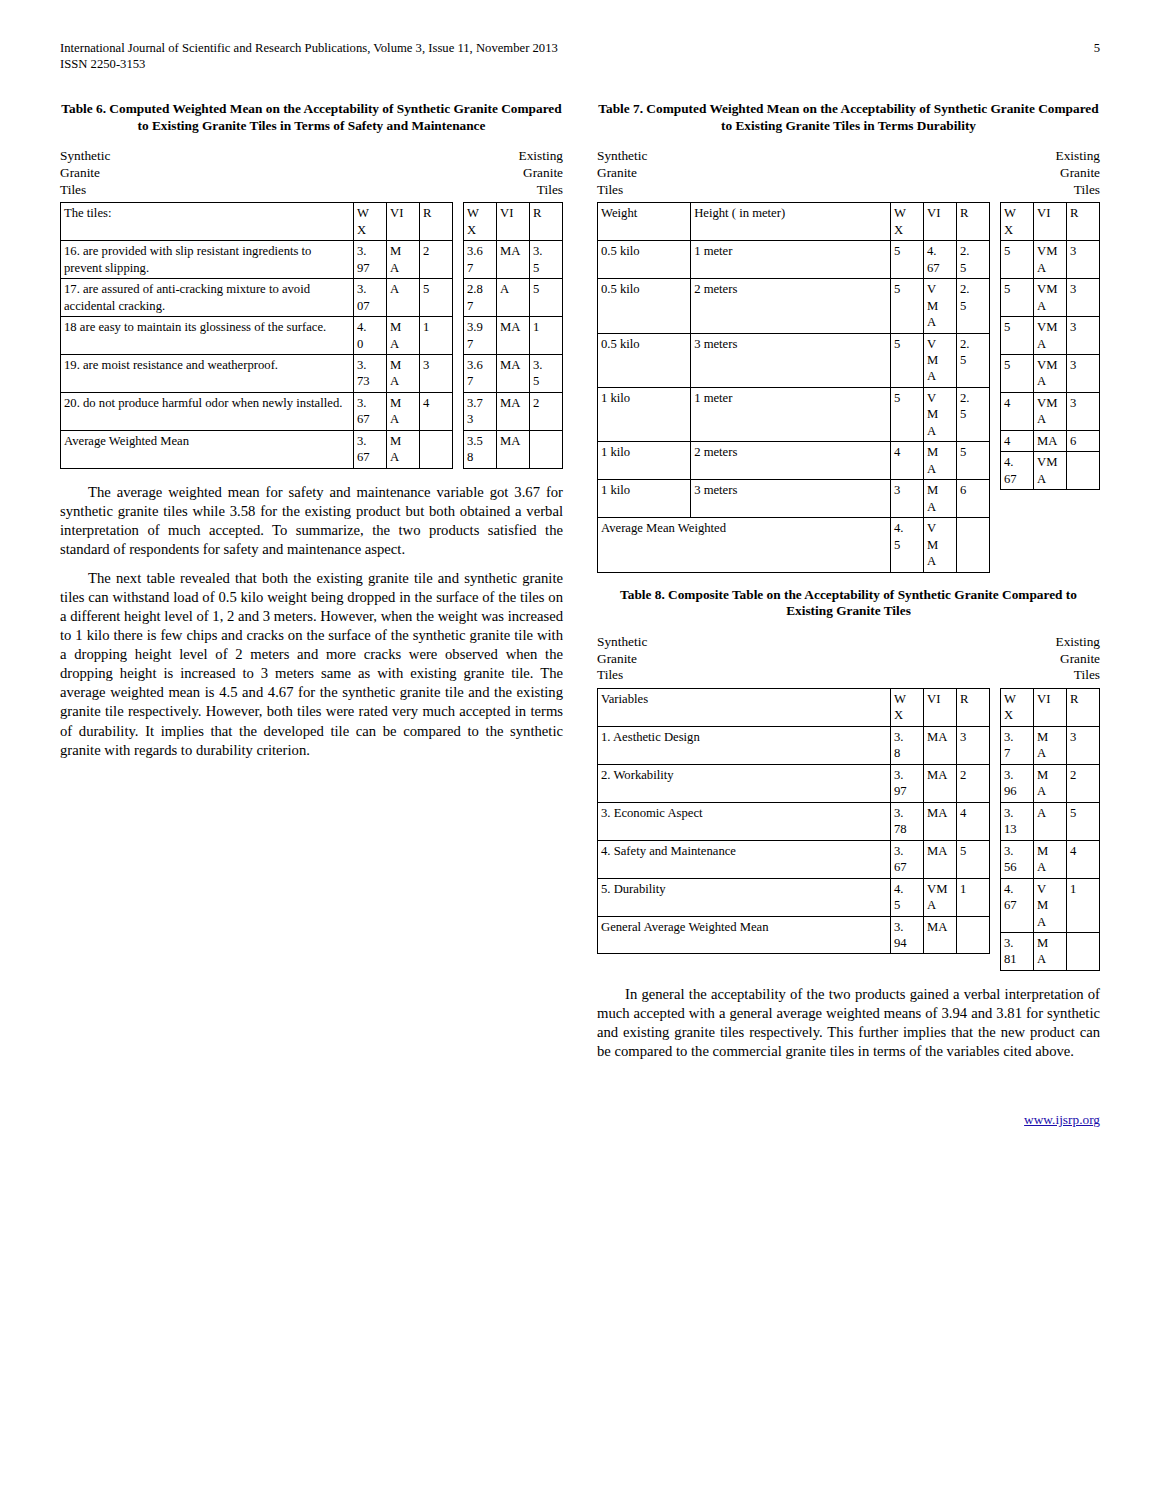International Journal of Scientific and Research Publications, Volume 3, Issue 11, November 2013
ISSN 2250-3153
5
Table 6. Computed Weighted Mean on the Acceptability of Synthetic Granite Compared to Existing Granite Tiles in Terms of Safety and Maintenance
Synthetic
Granite
Tiles
Existing
Granite
Tiles
| The tiles: | W X | VI | R |
| 16. are provided with slip resistant ingredients to prevent slipping. | 3. 97 | M A | 2 |
| 17. are assured of anti-cracking mixture to avoid accidental cracking. | 3. 07 | A | 5 |
| 18 are easy to maintain its glossiness of the surface. | 4. 0 | M A | 1 |
| 19. are moist resistance and weatherproof. | 3. 73 | M A | 3 |
| 20. do not produce harmful odor when newly installed. | 3. 67 | M A | 4 |
| Average Weighted Mean | 3. 67 | M A | |
| W X | VI | R |
| 3.6 7 | MA | 3. 5 |
| 2.8 7 | A | 5 |
| 3.9 7 | MA | 1 |
| 3.6 7 | MA | 3. 5 |
| 3.7 3 | MA | 2 |
| 3.5 8 | MA | |
The average weighted mean for safety and maintenance variable got 3.67 for synthetic granite tiles while 3.58 for the existing product but both obtained a verbal interpretation of much accepted. To summarize, the two products satisfied the standard of respondents for safety and maintenance aspect.
The next table revealed that both the existing granite tile and synthetic granite tiles can withstand load of 0.5 kilo weight being dropped in the surface of the tiles on a different height level of 1, 2 and 3 meters. However, when the weight was increased to 1 kilo there is few chips and cracks on the surface of the synthetic granite tile with a dropping height level of 2 meters and more cracks were observed when the dropping height is increased to 3 meters same as with existing granite tile. The average weighted mean is 4.5 and 4.67 for the synthetic granite tile and the existing granite tile respectively. However, both tiles were rated very much accepted in terms of durability. It implies that the developed tile can be compared to the synthetic granite with regards to durability criterion.
Table 7. Computed Weighted Mean on the Acceptability of Synthetic Granite Compared to Existing Granite Tiles in Terms Durability
Synthetic
Granite
Tiles
Existing
Granite
Tiles
| Weight | Height ( in meter) | W X | VI | R |
| 0.5 kilo | 1 meter | 5 | 4. 67 | 2. 5 |
| 0.5 kilo | 2 meters | 5 | V M A | 2. 5 |
| 0.5 kilo | 3 meters | 5 | V M A | 2. 5 |
| 1 kilo | 1 meter | 5 | V M A | 2. 5 |
| 1 kilo | 2 meters | 4 | M A | 5 |
| 1 kilo | 3 meters | 3 | M A | 6 |
| Average Mean Weighted | 4. 5 | V M A | |
| W X | VI | R |
| 5 | VM A | 3 |
| 5 | VM A | 3 |
| 5 | VM A | 3 |
| 5 | VM A | 3 |
| 4 | VM A | 3 |
| 4 | MA | 6 |
| 4. 67 | VM A | |
Table 8. Composite Table on the Acceptability of Synthetic Granite Compared to Existing Granite Tiles
Synthetic
Granite
Tiles
Existing
Granite
Tiles
| Variables | W X | VI | R |
| 1. Aesthetic Design | 3. 8 | MA | 3 |
| 2. Workability | 3. 97 | MA | 2 |
| 3. Economic Aspect | 3. 78 | MA | 4 |
| 4. Safety and Maintenance | 3. 67 | MA | 5 |
| 5. Durability | 4. 5 | VM A | 1 |
| General Average Weighted Mean | 3. 94 | MA | |
| W X | VI | R |
| 3. 7 | M A | 3 |
| 3. 96 | M A | 2 |
| 3. 13 | A | 5 |
| 3. 56 | M A | 4 |
| 4. 67 | V M A | 1 |
| 3. 81 | M A | |
In general the acceptability of the two products gained a verbal interpretation of much accepted with a general average weighted means of 3.94 and 3.81 for synthetic and existing granite tiles respectively. This further implies that the new product can be compared to the commercial granite tiles in terms of the variables cited above.
www.ijsrp.org